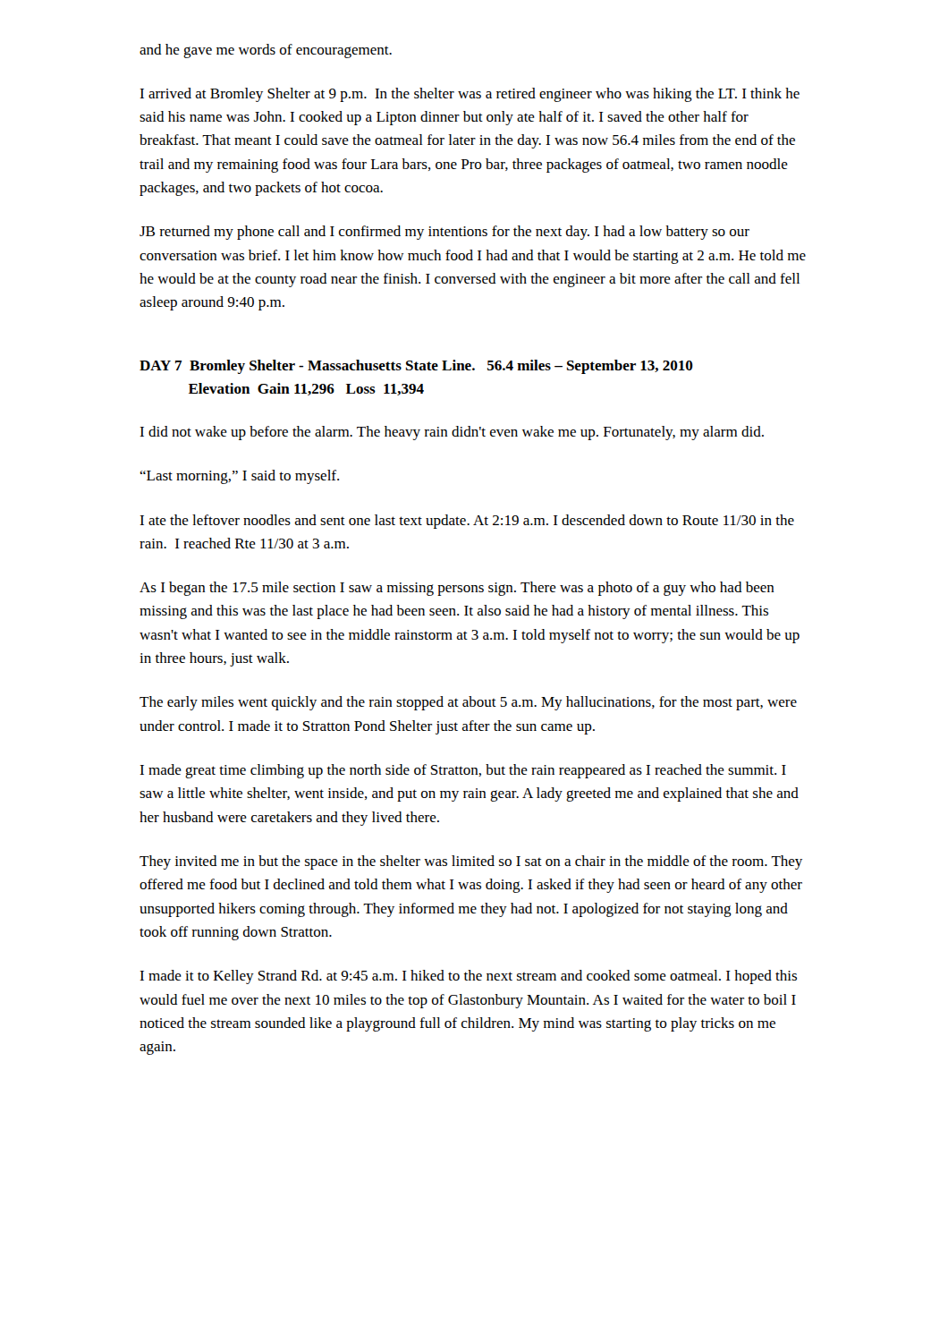and he gave me words of encouragement.
I arrived at Bromley Shelter at 9 p.m. In the shelter was a retired engineer who was hiking the LT. I think he said his name was John. I cooked up a Lipton dinner but only ate half of it. I saved the other half for breakfast. That meant I could save the oatmeal for later in the day. I was now 56.4 miles from the end of the trail and my remaining food was four Lara bars, one Pro bar, three packages of oatmeal, two ramen noodle packages, and two packets of hot cocoa.
JB returned my phone call and I confirmed my intentions for the next day. I had a low battery so our conversation was brief. I let him know how much food I had and that I would be starting at 2 a.m. He told me he would be at the county road near the finish. I conversed with the engineer a bit more after the call and fell asleep around 9:40 p.m.
DAY 7 Bromley Shelter - Massachusetts State Line. 56.4 miles – September 13, 2010 Elevation Gain 11,296 Loss 11,394
I did not wake up before the alarm. The heavy rain didn't even wake me up. Fortunately, my alarm did.
Last morning, I said to myself.
I ate the leftover noodles and sent one last text update. At 2:19 a.m. I descended down to Route 11/30 in the rain. I reached Rte 11/30 at 3 a.m.
As I began the 17.5 mile section I saw a missing persons sign. There was a photo of a guy who had been missing and this was the last place he had been seen. It also said he had a history of mental illness. This wasn't what I wanted to see in the middle rainstorm at 3 a.m. I told myself not to worry; the sun would be up in three hours, just walk.
The early miles went quickly and the rain stopped at about 5 a.m. My hallucinations, for the most part, were under control. I made it to Stratton Pond Shelter just after the sun came up.
I made great time climbing up the north side of Stratton, but the rain reappeared as I reached the summit. I saw a little white shelter, went inside, and put on my rain gear. A lady greeted me and explained that she and her husband were caretakers and they lived there.
They invited me in but the space in the shelter was limited so I sat on a chair in the middle of the room. They offered me food but I declined and told them what I was doing. I asked if they had seen or heard of any other unsupported hikers coming through. They informed me they had not. I apologized for not staying long and took off running down Stratton.
I made it to Kelley Strand Rd. at 9:45 a.m. I hiked to the next stream and cooked some oatmeal. I hoped this would fuel me over the next 10 miles to the top of Glastonbury Mountain. As I waited for the water to boil I noticed the stream sounded like a playground full of children. My mind was starting to play tricks on me again.